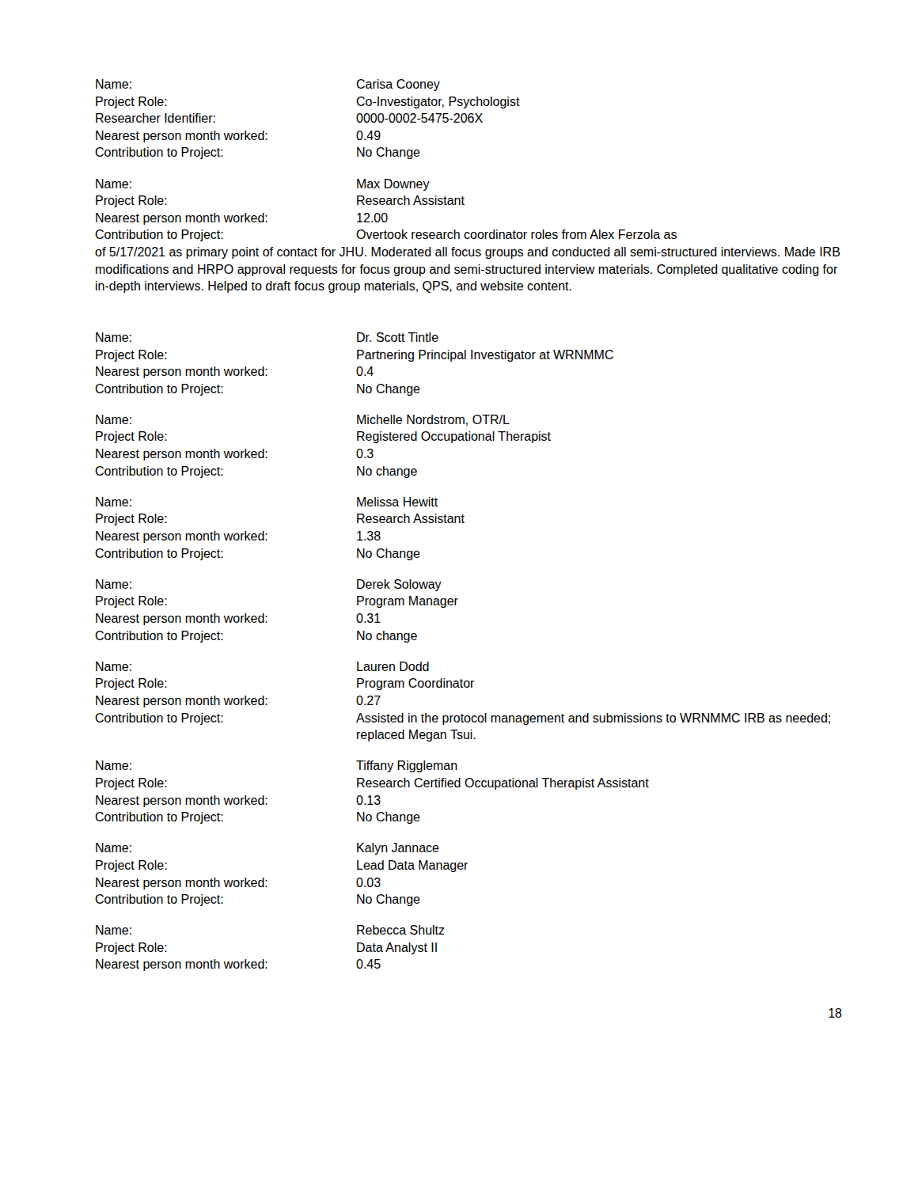Name:
Carisa Cooney
Project Role:
Co-Investigator, Psychologist
Researcher Identifier:
0000-0002-5475-206X
Nearest person month worked:
0.49
Contribution to Project:
No Change
Name:
Max Downey
Project Role:
Research Assistant
Nearest person month worked:
12.00
Contribution to Project:
Overtook research coordinator roles from Alex Ferzola as
of 5/17/2021 as primary point of contact for JHU. Moderated all focus groups and conducted all semi-structured interviews. Made IRB modifications and HRPO approval requests for focus group and semi-structured interview materials. Completed qualitative coding for in-depth interviews. Helped to draft focus group materials, QPS, and website content.
Name:
Dr. Scott Tintle
Project Role:
Partnering Principal Investigator at WRNMMC
Nearest person month worked:
0.4
Contribution to Project:
No Change
Name:
Michelle Nordstrom, OTR/L
Project Role:
Registered Occupational Therapist
Nearest person month worked:
0.3
Contribution to Project:
No change
Name:
Melissa Hewitt
Project Role:
Research Assistant
Nearest person month worked:
1.38
Contribution to Project:
No Change
Name:
Derek Soloway
Project Role:
Program Manager
Nearest person month worked:
0.31
Contribution to Project:
No change
Name:
Lauren Dodd
Project Role:
Program Coordinator
Nearest person month worked:
0.27
Contribution to Project:
Assisted in the protocol management and submissions to WRNMMC IRB as needed; replaced Megan Tsui.
Name:
Tiffany Riggleman
Project Role:
Research Certified Occupational Therapist Assistant
Nearest person month worked:
0.13
Contribution to Project:
No Change
Name:
Kalyn Jannace
Project Role:
Lead Data Manager
Nearest person month worked:
0.03
Contribution to Project:
No Change
Name:
Rebecca Shultz
Project Role:
Data Analyst II
Nearest person month worked:
0.45
18